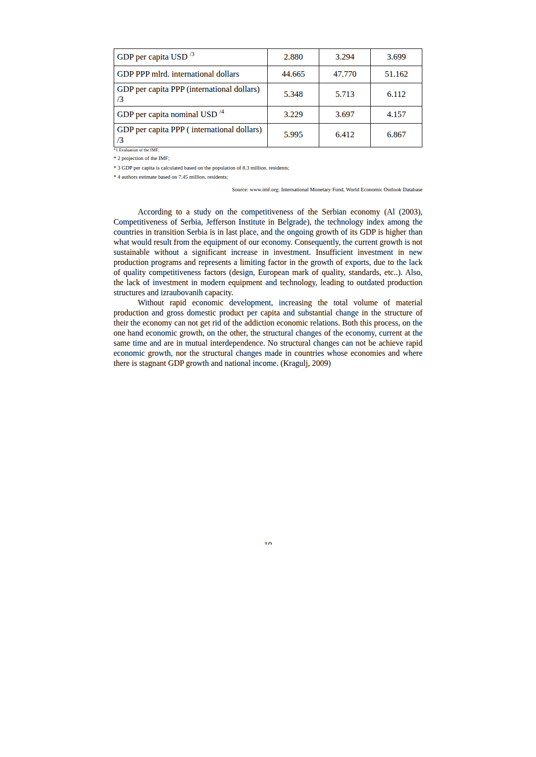| GDP per capita USD /3 | 2.880 | 3.294 | 3.699 |
| GDP PPP mlrd. international dollars | 44.665 | 47.770 | 51.162 |
| GDP per capita PPP (international dollars) /3 | 5.348 | 5.713 | 6.112 |
| GDP per capita nominal USD /4 | 3.229 | 3.697 | 4.157 |
| GDP per capita PPP ( international dollars) /3 | 5.995 | 6.412 | 6.867 |
*1 Evaluation of the IMF;
* 2 projection of the IMF;
* 3 GDP per capita is calculated based on the population of 8.3 million. residents;
* 4 authors estimate based on 7.45 million. residents;
Source: www.imf.org: International Monetary Fund, World Economic Outlook Database
According to a study on the competitiveness of the Serbian economy (Al (2003), Competitiveness of Serbia, Jefferson Institute in Belgrade), the technology index among the countries in transition Serbia is in last place, and the ongoing growth of its GDP is higher than what would result from the equipment of our economy. Consequently, the current growth is not sustainable without a significant increase in investment. Insufficient investment in new production programs and represents a limiting factor in the growth of exports, due to the lack of quality competitiveness factors (design, European mark of quality, standards, etc..). Also, the lack of investment in modern equipment and technology, leading to outdated production structures and izraubovanih capacity.
Without rapid economic development, increasing the total volume of material production and gross domestic product per capita and substantial change in the structure of their the economy can not get rid of the addiction economic relations. Both this process, on the one hand economic growth, on the other, the structural changes of the economy, current at the same time and are in mutual interdependence. No structural changes can not be achieve rapid economic growth, nor the structural changes made in countries whose economies and where there is stagnant GDP growth and national income. (Kragulj, 2009)
10